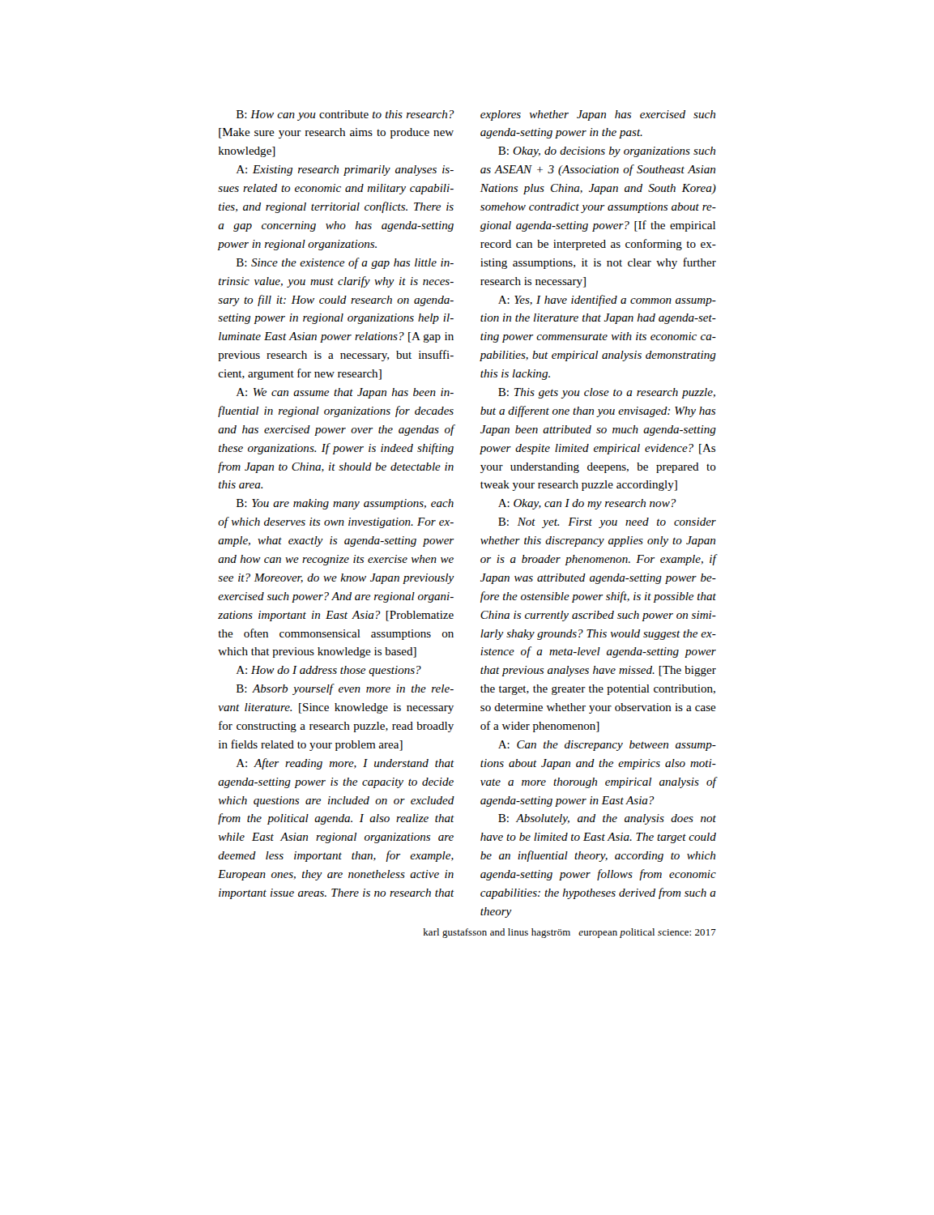B: How can you contribute to this research? [Make sure your research aims to produce new knowledge]
A: Existing research primarily analyses issues related to economic and military capabilities, and regional territorial conflicts. There is a gap concerning who has agenda-setting power in regional organizations.
B: Since the existence of a gap has little intrinsic value, you must clarify why it is necessary to fill it: How could research on agenda-setting power in regional organizations help illuminate East Asian power relations? [A gap in previous research is a necessary, but insufficient, argument for new research]
A: We can assume that Japan has been influential in regional organizations for decades and has exercised power over the agendas of these organizations. If power is indeed shifting from Japan to China, it should be detectable in this area.
B: You are making many assumptions, each of which deserves its own investigation. For example, what exactly is agenda-setting power and how can we recognize its exercise when we see it? Moreover, do we know Japan previously exercised such power? And are regional organizations important in East Asia? [Problematize the often commonsensical assumptions on which that previous knowledge is based]
A: How do I address those questions?
B: Absorb yourself even more in the relevant literature. [Since knowledge is necessary for constructing a research puzzle, read broadly in fields related to your problem area]
A: After reading more, I understand that agenda-setting power is the capacity to decide which questions are included on or excluded from the political agenda. I also realize that while East Asian regional organizations are deemed less important than, for example, European ones, they are nonetheless active in important issue areas. There is no research that explores whether Japan has exercised such agenda-setting power in the past.
B: Okay, do decisions by organizations such as ASEAN + 3 (Association of Southeast Asian Nations plus China, Japan and South Korea) somehow contradict your assumptions about regional agenda-setting power? [If the empirical record can be interpreted as conforming to existing assumptions, it is not clear why further research is necessary]
A: Yes, I have identified a common assumption in the literature that Japan had agenda-setting power commensurate with its economic capabilities, but empirical analysis demonstrating this is lacking.
B: This gets you close to a research puzzle, but a different one than you envisaged: Why has Japan been attributed so much agenda-setting power despite limited empirical evidence? [As your understanding deepens, be prepared to tweak your research puzzle accordingly]
A: Okay, can I do my research now?
B: Not yet. First you need to consider whether this discrepancy applies only to Japan or is a broader phenomenon. For example, if Japan was attributed agenda-setting power before the ostensible power shift, is it possible that China is currently ascribed such power on similarly shaky grounds? This would suggest the existence of a meta-level agenda-setting power that previous analyses have missed. [The bigger the target, the greater the potential contribution, so determine whether your observation is a case of a wider phenomenon]
A: Can the discrepancy between assumptions about Japan and the empirics also motivate a more thorough empirical analysis of agenda-setting power in East Asia?
B: Absolutely, and the analysis does not have to be limited to East Asia. The target could be an influential theory, according to which agenda-setting power follows from economic capabilities: the hypotheses derived from such a theory
karl gustafsson and linus hagström european political science: 2017